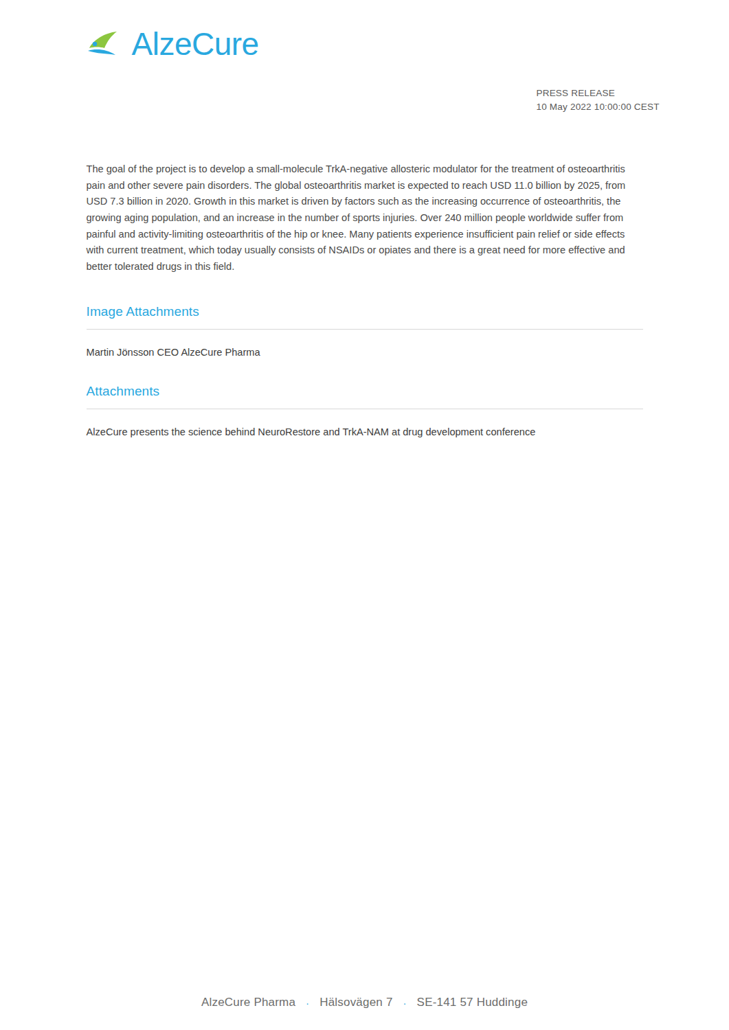AlzeCure
PRESS RELEASE
10 May 2022 10:00:00 CEST
The goal of the project is to develop a small-molecule TrkA-negative allosteric modulator for the treatment of osteoarthritis pain and other severe pain disorders. The global osteoarthritis market is expected to reach USD 11.0 billion by 2025, from USD 7.3 billion in 2020. Growth in this market is driven by factors such as the increasing occurrence of osteoarthritis, the growing aging population, and an increase in the number of sports injuries. Over 240 million people worldwide suffer from painful and activity-limiting osteoarthritis of the hip or knee. Many patients experience insufficient pain relief or side effects with current treatment, which today usually consists of NSAIDs or opiates and there is a great need for more effective and better tolerated drugs in this field.
Image Attachments
Martin Jönsson CEO AlzeCure Pharma
Attachments
AlzeCure presents the science behind NeuroRestore and TrkA-NAM at drug development conference
AlzeCure Pharma · Hälsovägen 7 · SE-141 57 Huddinge